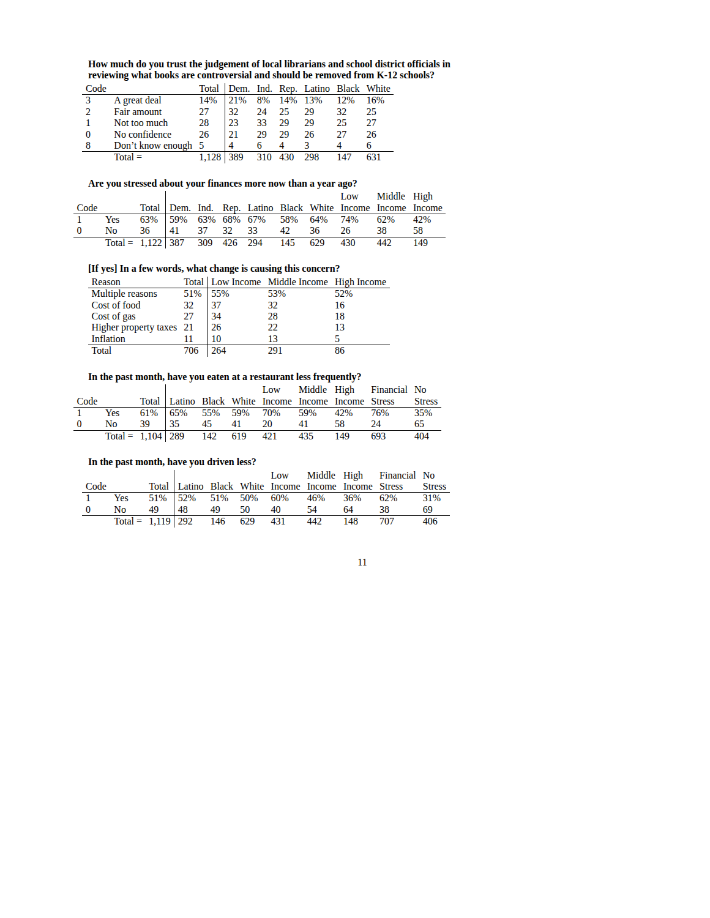How much do you trust the judgement of local librarians and school district officials in
reviewing what books are controversial and should be removed from K-12 schools?
| Code | | Total | Dem. | Ind. | Rep. | Latino | Black | White |
| --- | --- | --- | --- | --- | --- | --- | --- | --- |
| 3 | A great deal | 14% | 21% | 8% | 14% | 13% | 12% | 16% |
| 2 | Fair amount | 27 | 32 | 24 | 25 | 29 | 32 | 25 |
| 1 | Not too much | 28 | 23 | 33 | 29 | 29 | 25 | 27 |
| 0 | No confidence | 26 | 21 | 29 | 29 | 26 | 27 | 26 |
| 8 | Don’t know enough | 5 | 4 | 6 | 4 | 3 | 4 | 6 |
| | Total = | 1,128 | 389 | 310 | 430 | 298 | 147 | 631 |
Are you stressed about your finances more now than a year ago?
| Code | | Total | Dem. | Ind. | Rep. | Latino | Black | White | Low Income | Middle Income | High Income |
| --- | --- | --- | --- | --- | --- | --- | --- | --- | --- | --- | --- |
| 1 | Yes | 63% | 59% | 63% | 68% | 67% | 58% | 64% | 74% | 62% | 42% |
| 0 | No | 36 | 41 | 37 | 32 | 33 | 42 | 36 | 26 | 38 | 58 |
| | Total = | 1,122 | 387 | 309 | 426 | 294 | 145 | 629 | 430 | 442 | 149 |
[If yes] In a few words, what change is causing this concern?
| Reason | Total | Low Income | Middle Income | High Income |
| --- | --- | --- | --- | --- |
| Multiple reasons | 51% | 55% | 53% | 52% |
| Cost of food | 32 | 37 | 32 | 16 |
| Cost of gas | 27 | 34 | 28 | 18 |
| Higher property taxes | 21 | 26 | 22 | 13 |
| Inflation | 11 | 10 | 13 | 5 |
| Total | 706 | 264 | 291 | 86 |
In the past month, have you eaten at a restaurant less frequently?
| Code | | Total | Latino | Black | White | Low Income | Middle Income | High Income | Financial Stress | No Stress |
| --- | --- | --- | --- | --- | --- | --- | --- | --- | --- | --- |
| 1 | Yes | 61% | 65% | 55% | 59% | 70% | 59% | 42% | 76% | 35% |
| 0 | No | 39 | 35 | 45 | 41 | 20 | 41 | 58 | 24 | 65 |
| | Total = | 1,104 | 289 | 142 | 619 | 421 | 435 | 149 | 693 | 404 |
In the past month, have you driven less?
| Code | | Total | Latino | Black | White | Low Income | Middle Income | High Income | Financial Stress | No Stress |
| --- | --- | --- | --- | --- | --- | --- | --- | --- | --- | --- |
| 1 | Yes | 51% | 52% | 51% | 50% | 60% | 46% | 36% | 62% | 31% |
| 0 | No | 49 | 48 | 49 | 50 | 40 | 54 | 64 | 38 | 69 |
| | Total = | 1,119 | 292 | 146 | 629 | 431 | 442 | 148 | 707 | 406 |
11